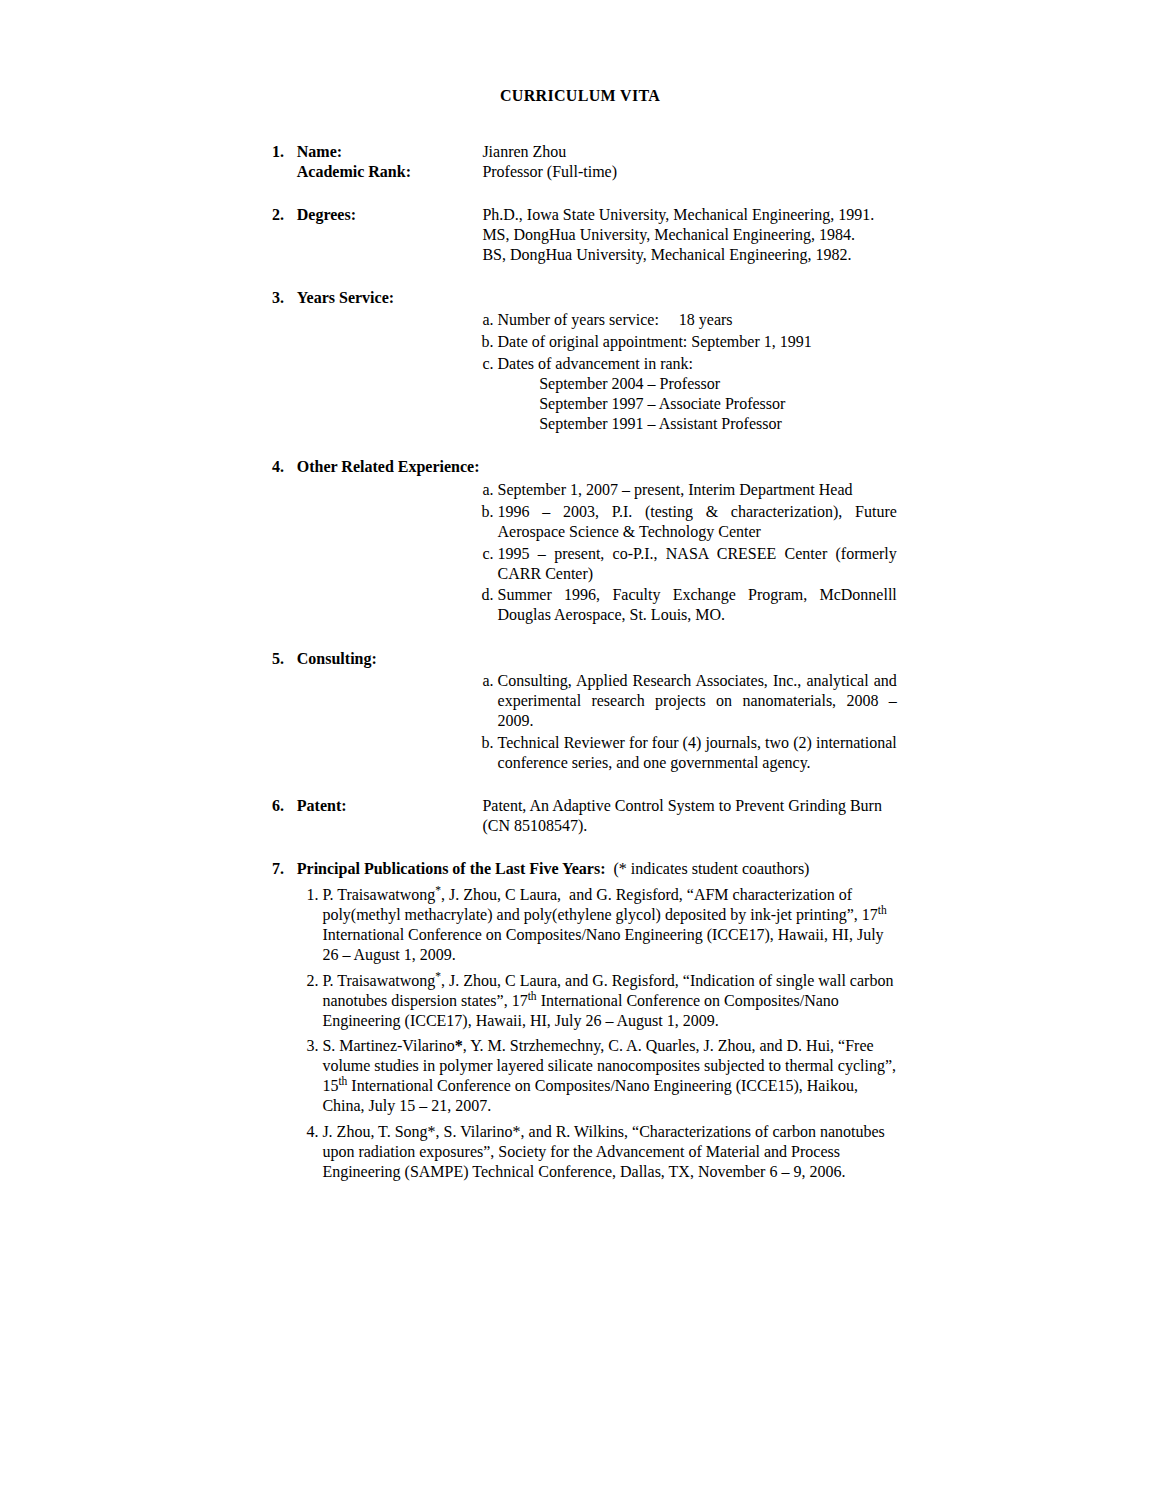CURRICULUM VITA
Name: Jianren Zhou
Academic Rank: Professor (Full-time)
Degrees:
Ph.D., Iowa State University, Mechanical Engineering, 1991.
MS, DongHua University, Mechanical Engineering, 1984.
BS, DongHua University, Mechanical Engineering, 1982.
Years Service:
Number of years service: 18 years
Date of original appointment: September 1, 1991
Dates of advancement in rank:
September 2004 – Professor
September 1997 – Associate Professor
September 1991 – Assistant Professor
Other Related Experience:
September 1, 2007 – present, Interim Department Head
1996 – 2003, P.I. (testing & characterization), Future Aerospace Science & Technology Center
1995 – present, co-P.I., NASA CRESEE Center (formerly CARR Center)
Summer 1996, Faculty Exchange Program, McDonnelll Douglas Aerospace, St. Louis, MO.
Consulting:
Consulting, Applied Research Associates, Inc., analytical and experimental research projects on nanomaterials, 2008 – 2009.
Technical Reviewer for four (4) journals, two (2) international conference series, and one governmental agency.
Patent:
Patent, An Adaptive Control System to Prevent Grinding Burn
(CN 85108547).
Principal Publications of the Last Five Years: (* indicates student coauthors)
P. Traisawatwong*, J. Zhou, C Laura, and G. Regisford, “AFM characterization of poly(methyl methacrylate) and poly(ethylene glycol) deposited by ink-jet printing”, 17th International Conference on Composites/Nano Engineering (ICCE17), Hawaii, HI, July 26 – August 1, 2009.
P. Traisawatwong*, J. Zhou, C Laura, and G. Regisford, “Indication of single wall carbon nanotubes dispersion states”, 17th International Conference on Composites/Nano Engineering (ICCE17), Hawaii, HI, July 26 – August 1, 2009.
S. Martinez-Vilarino*, Y. M. Strzhemechny, C. A. Quarles, J. Zhou, and D. Hui, “Free volume studies in polymer layered silicate nanocomposites subjected to thermal cycling”, 15th International Conference on Composites/Nano Engineering (ICCE15), Haikou, China, July 15 – 21, 2007.
J. Zhou, T. Song*, S. Vilarino*, and R. Wilkins, “Characterizations of carbon nanotubes upon radiation exposures”, Society for the Advancement of Material and Process Engineering (SAMPE) Technical Conference, Dallas, TX, November 6 – 9, 2006.